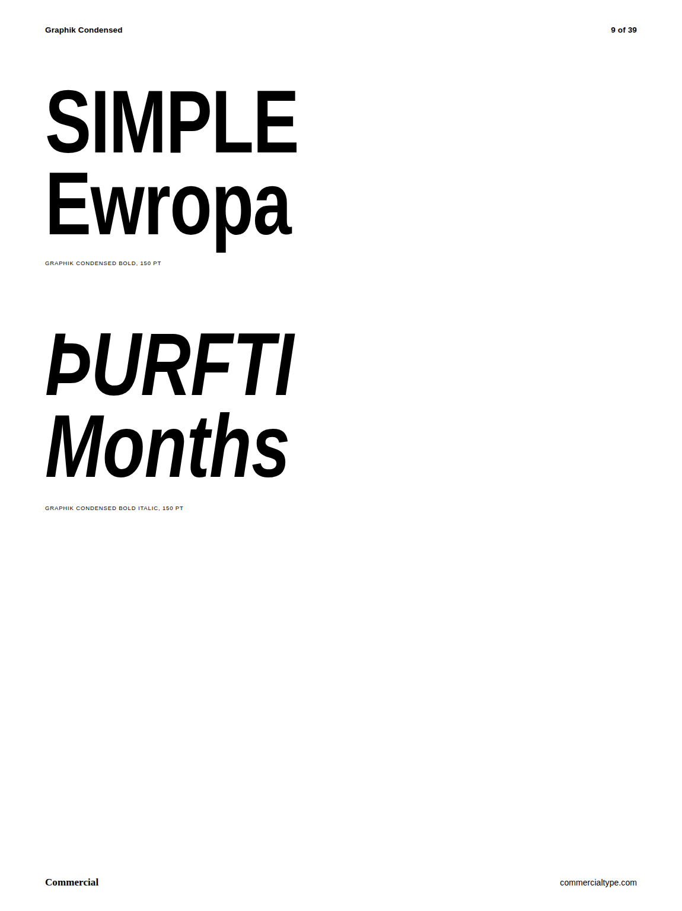Graphik Condensed
9 of 39
SIMPLE Ewropa
Graphik Condensed Bold, 150 pt
ÞURFTI Months
Graphik Condensed Bold Italic, 150 pt
Commercial
commercialtype.com